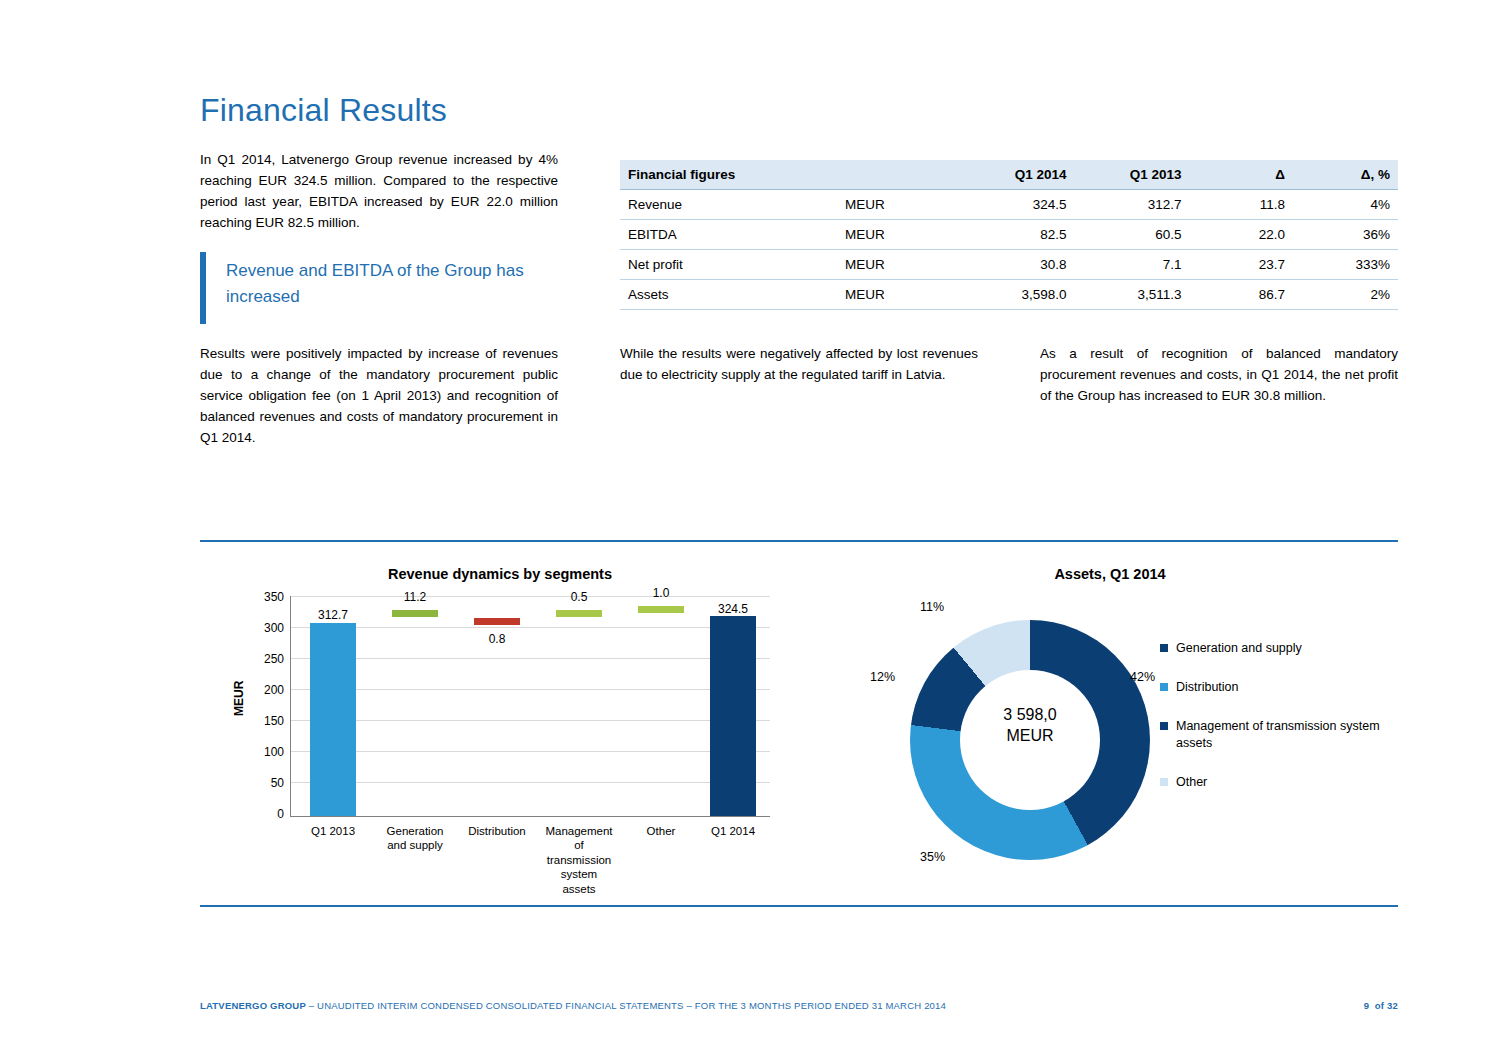Financial Results
In Q1 2014, Latvenergo Group revenue increased by 4% reaching EUR 324.5 million. Compared to the respective period last year, EBITDA increased by EUR 22.0 million reaching EUR 82.5 million.
Revenue and EBITDA of the Group has increased
Results were positively impacted by increase of revenues due to a change of the mandatory procurement public service obligation fee (on 1 April 2013) and recognition of balanced revenues and costs of mandatory procurement in Q1 2014.
While the results were negatively affected by lost revenues due to electricity supply at the regulated tariff in Latvia.
As a result of recognition of balanced mandatory procurement revenues and costs, in Q1 2014, the net profit of the Group has increased to EUR 30.8 million.
| Financial figures | | Q1 2014 | Q1 2013 | Δ | Δ, % |
| --- | --- | --- | --- | --- | --- |
| Revenue | MEUR | 324.5 | 312.7 | 11.8 | 4% |
| EBITDA | MEUR | 82.5 | 60.5 | 22.0 | 36% |
| Net profit | MEUR | 30.8 | 7.1 | 23.7 | 333% |
| Assets | MEUR | 3,598.0 | 3,511.3 | 86.7 | 2% |
Revenue dynamics by segments
Assets, Q1 2014
MEUR
350
300
250
200
150
100
50
0
312.7
11.2
0.8
0.5
1.0
324.5
Q1 2013
Generation
and supply
Distribution
Management
of
transmission
system assets
Other
Q1 2014
3 598,0
MEUR
11%
12%
35%
42%
Generation and supply
Distribution
Management of transmission system assets
Other
LATVENERGO GROUP – UNAUDITED INTERIM CONDENSED CONSOLIDATED FINANCIAL STATEMENTS – FOR THE 3 MONTHS PERIOD ENDED 31 MARCH 2014
9 of 32